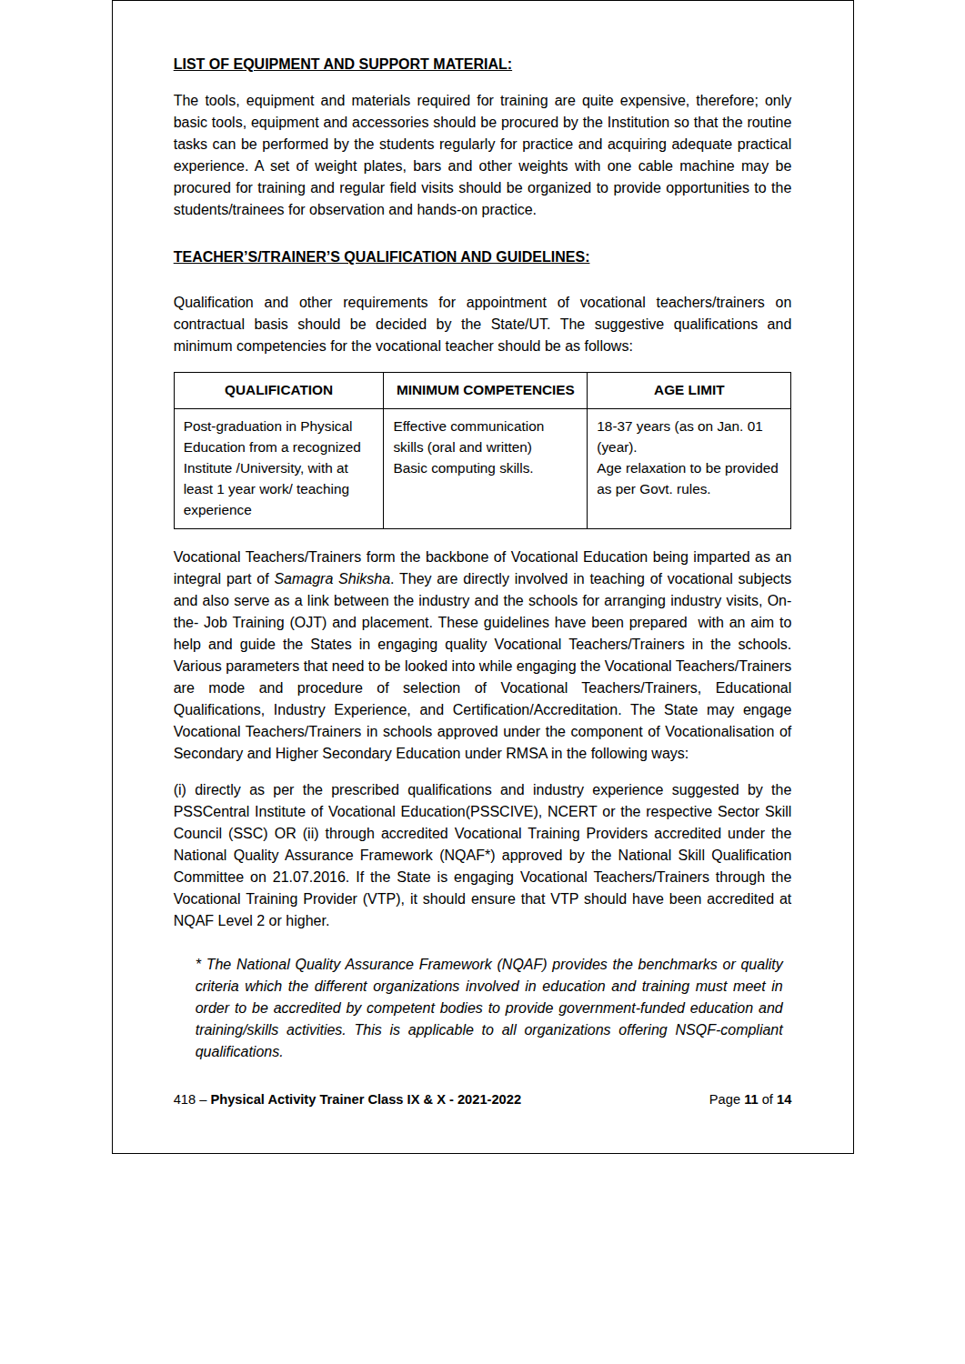LIST OF EQUIPMENT AND SUPPORT MATERIAL:
The tools, equipment and materials required for training are quite expensive, therefore; only basic tools, equipment and accessories should be procured by the Institution so that the routine tasks can be performed by the students regularly for practice and acquiring adequate practical experience. A set of weight plates, bars and other weights with one cable machine may be procured for training and regular field visits should be organized to provide opportunities to the students/trainees for observation and hands-on practice.
TEACHER’S/TRAINER’S QUALIFICATION AND GUIDELINES:
Qualification and other requirements for appointment of vocational teachers/trainers on contractual basis should be decided by the State/UT. The suggestive qualifications and minimum competencies for the vocational teacher should be as follows:
| QUALIFICATION | MINIMUM COMPETENCIES | AGE LIMIT |
| --- | --- | --- |
| Post-graduation in Physical Education from a recognized Institute /University, with at least 1 year work/ teaching experience | Effective communication skills (oral and written) Basic computing skills. | 18-37 years (as on Jan. 01 (year). Age relaxation to be provided as per Govt. rules. |
Vocational Teachers/Trainers form the backbone of Vocational Education being imparted as an integral part of Samagra Shiksha. They are directly involved in teaching of vocational subjects and also serve as a link between the industry and the schools for arranging industry visits, On-the- Job Training (OJT) and placement. These guidelines have been prepared with an aim to help and guide the States in engaging quality Vocational Teachers/Trainers in the schools. Various parameters that need to be looked into while engaging the Vocational Teachers/Trainers are mode and procedure of selection of Vocational Teachers/Trainers, Educational Qualifications, Industry Experience, and Certification/Accreditation. The State may engage Vocational Teachers/Trainers in schools approved under the component of Vocationalisation of Secondary and Higher Secondary Education under RMSA in the following ways:
(i) directly as per the prescribed qualifications and industry experience suggested by the PSSCentral Institute of Vocational Education(PSSCIVE), NCERT or the respective Sector Skill Council (SSC) OR (ii) through accredited Vocational Training Providers accredited under the National Quality Assurance Framework (NQAF*) approved by the National Skill Qualification Committee on 21.07.2016. If the State is engaging Vocational Teachers/Trainers through the Vocational Training Provider (VTP), it should ensure that VTP should have been accredited at NQAF Level 2 or higher.
* The National Quality Assurance Framework (NQAF) provides the benchmarks or quality criteria which the different organizations involved in education and training must meet in order to be accredited by competent bodies to provide government-funded education and training/skills activities. This is applicable to all organizations offering NSQF-compliant qualifications.
418 – Physical Activity Trainer Class IX & X - 2021-2022
Page 11 of 14